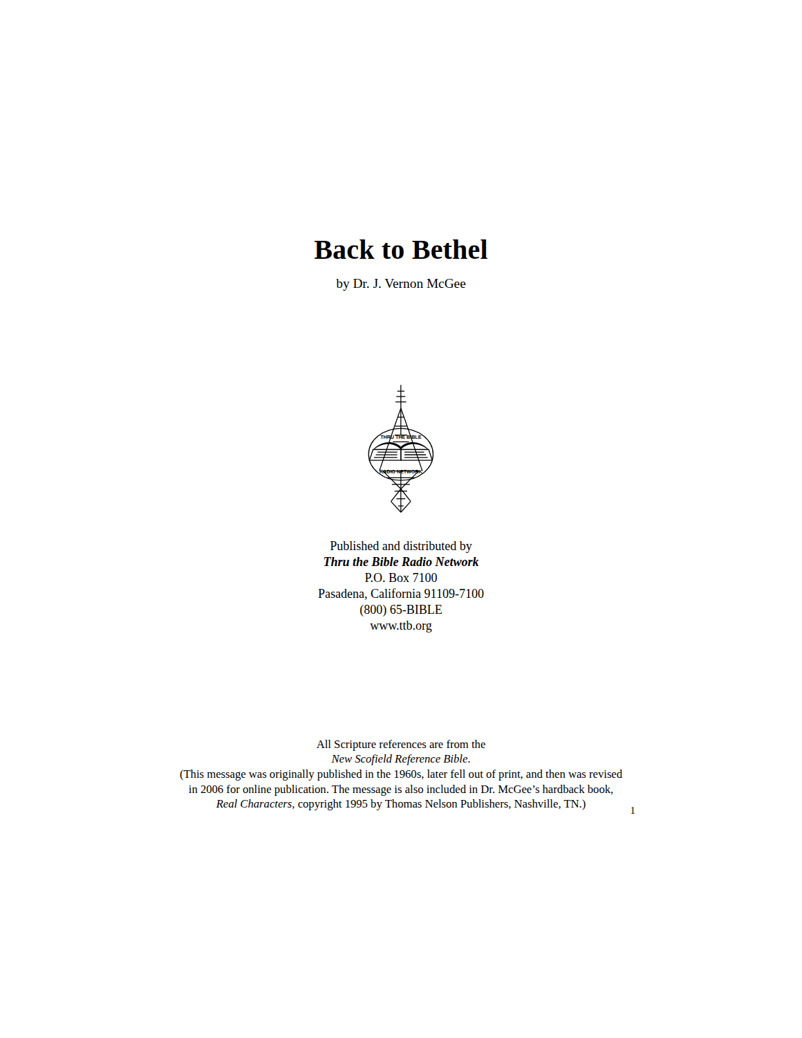Back to Bethel
by Dr. J. Vernon McGee
THRU THE BIBLE RADIO NETWORK
Published and distributed by
Thru the Bible Radio Network
P.O. Box 7100
Pasadena, California 91109-7100
(800) 65-BIBLE
www.ttb.org
All Scripture references are from the
New Scofield Reference Bible.
(This message was originally published in the 1960s, later fell out of print, and then was revised
in 2006 for online publication. The message is also included in Dr. McGee’s hardback book,
Real Characters, copyright 1995 by Thomas Nelson Publishers, Nashville, TN.)
1